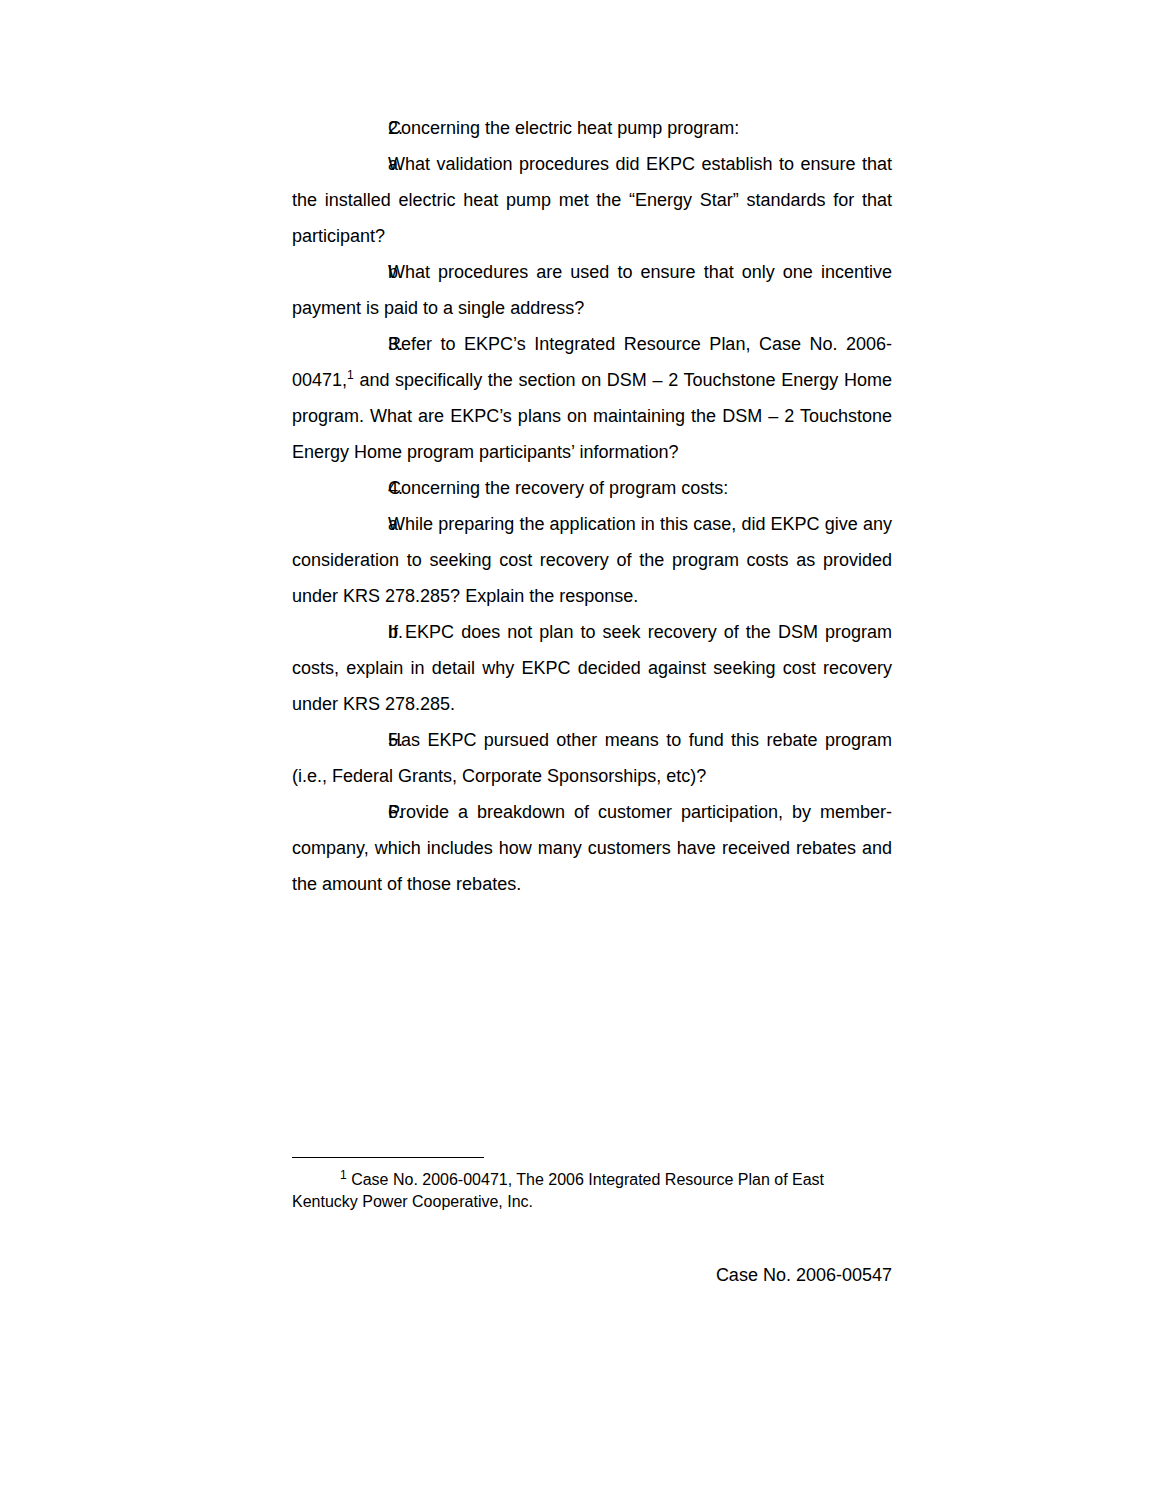2. Concerning the electric heat pump program:
a. What validation procedures did EKPC establish to ensure that the installed electric heat pump met the “Energy Star” standards for that participant?
b. What procedures are used to ensure that only one incentive payment is paid to a single address?
3. Refer to EKPC’s Integrated Resource Plan, Case No. 2006-00471,1 and specifically the section on DSM – 2 Touchstone Energy Home program. What are EKPC’s plans on maintaining the DSM – 2 Touchstone Energy Home program participants’ information?
4. Concerning the recovery of program costs:
a. While preparing the application in this case, did EKPC give any consideration to seeking cost recovery of the program costs as provided under KRS 278.285? Explain the response.
b. If EKPC does not plan to seek recovery of the DSM program costs, explain in detail why EKPC decided against seeking cost recovery under KRS 278.285.
5. Has EKPC pursued other means to fund this rebate program (i.e., Federal Grants, Corporate Sponsorships, etc)?
6. Provide a breakdown of customer participation, by member-company, which includes how many customers have received rebates and the amount of those rebates.
1 Case No. 2006-00471, The 2006 Integrated Resource Plan of East Kentucky Power Cooperative, Inc.
Case No. 2006-00547